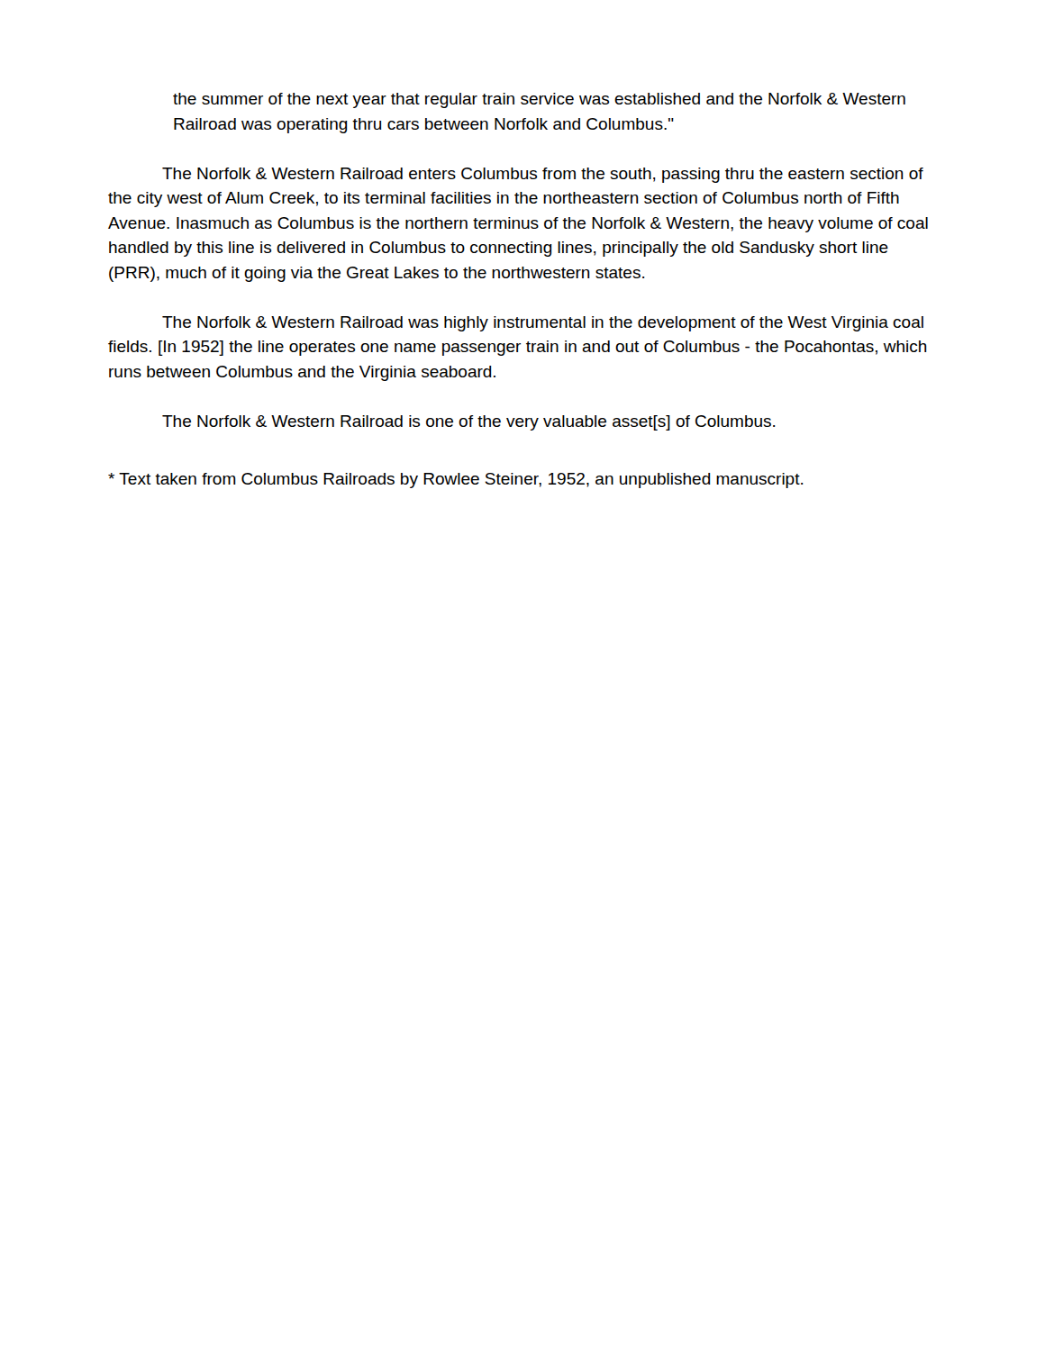the summer of the next year that regular train service was established and the Norfolk & Western Railroad was operating thru cars between Norfolk and Columbus."
The Norfolk & Western Railroad enters Columbus from the south, passing thru the eastern section of the city west of Alum Creek, to its terminal facilities in the northeastern section of Columbus north of Fifth Avenue. Inasmuch as Columbus is the northern terminus of the Norfolk & Western, the heavy volume of coal handled by this line is delivered in Columbus to connecting lines, principally the old Sandusky short line (PRR), much of it going via the Great Lakes to the northwestern states.
The Norfolk & Western Railroad was highly instrumental in the development of the West Virginia coal fields. [In 1952] the line operates one name passenger train in and out of Columbus - the Pocahontas, which runs between Columbus and the Virginia seaboard.
The Norfolk & Western Railroad is one of the very valuable asset[s] of Columbus.
* Text taken from Columbus Railroads by Rowlee Steiner, 1952, an unpublished manuscript.